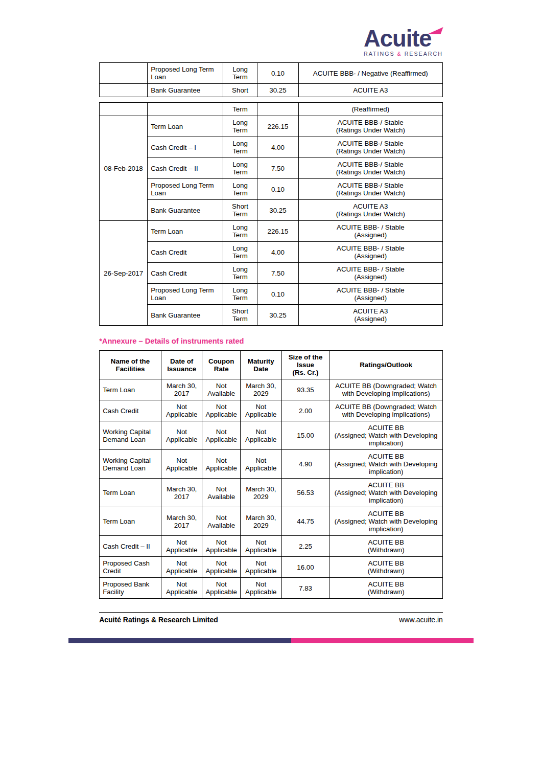Acuite
RATINGS & RESEARCH
| | Proposed Long Term Loan | Long Term | 0.10 | ACUITE BBB- / Negative (Reaffirmed) |
| | Bank Guarantee | Short | 30.25 | ACUITE A3 |
| | | Term | | (Reaffirmed) |
| 08-Feb-2018 | Term Loan | Long Term | 226.15 | ACUITE BBB-/ Stable (Ratings Under Watch) |
| Cash Credit – I | Long Term | 4.00 | ACUITE BBB-/ Stable (Ratings Under Watch) |
| Cash Credit – II | Long Term | 7.50 | ACUITE BBB-/ Stable (Ratings Under Watch) |
| Proposed Long Term Loan | Long Term | 0.10 | ACUITE BBB-/ Stable (Ratings Under Watch) |
| Bank Guarantee | Short Term | 30.25 | ACUITE A3 (Ratings Under Watch) |
| 26-Sep-2017 | Term Loan | Long Term | 226.15 | ACUITE BBB- / Stable (Assigned) |
| Cash Credit | Long Term | 4.00 | ACUITE BBB- / Stable (Assigned) |
| Cash Credit | Long Term | 7.50 | ACUITE BBB- / Stable (Assigned) |
| Proposed Long Term Loan | Long Term | 0.10 | ACUITE BBB- / Stable (Assigned) |
| Bank Guarantee | Short Term | 30.25 | ACUITE A3 (Assigned) |
*Annexure – Details of instruments rated
| Name of the Facilities | Date of Issuance | Coupon Rate | Maturity Date | Size of the Issue (Rs. Cr.) | Ratings/Outlook |
| --- | --- | --- | --- | --- | --- |
| Term Loan | March 30, 2017 | Not Available | March 30, 2029 | 93.35 | ACUITE BB (Downgraded; Watch with Developing implications) |
| Cash Credit | Not Applicable | Not Applicable | Not Applicable | 2.00 | ACUITE BB (Downgraded; Watch with Developing implications) |
| Working Capital Demand Loan | Not Applicable | Not Applicable | Not Applicable | 15.00 | ACUITE BB (Assigned; Watch with Developing implication) |
| Working Capital Demand Loan | Not Applicable | Not Applicable | Not Applicable | 4.90 | ACUITE BB (Assigned; Watch with Developing implication) |
| Term Loan | March 30, 2017 | Not Available | March 30, 2029 | 56.53 | ACUITE BB (Assigned; Watch with Developing implication) |
| Term Loan | March 30, 2017 | Not Available | March 30, 2029 | 44.75 | ACUITE BB (Assigned; Watch with Developing implication) |
| Cash Credit – II | Not Applicable | Not Applicable | Not Applicable | 2.25 | ACUITE BB (Withdrawn) |
| Proposed Cash Credit | Not Applicable | Not Applicable | Not Applicable | 16.00 | ACUITE BB (Withdrawn) |
| Proposed Bank Facility | Not Applicable | Not Applicable | Not Applicable | 7.83 | ACUITE BB (Withdrawn) |
Acuité Ratings & Research Limited
www.acuite.in